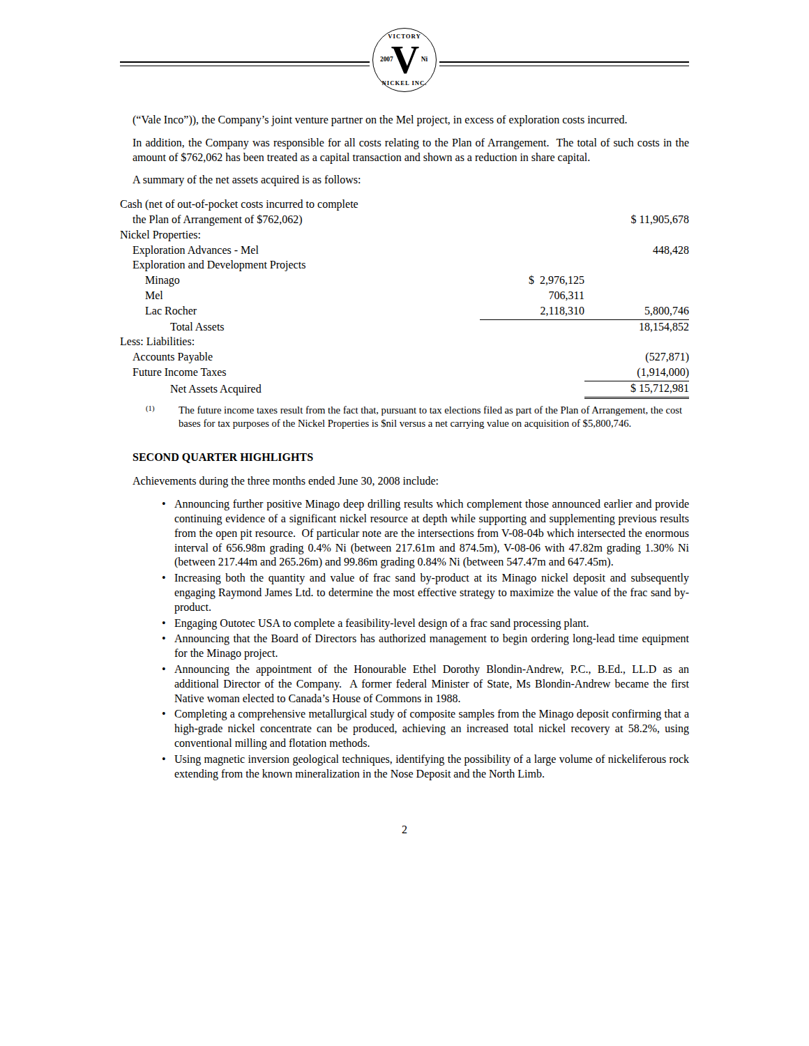VICTORY V 2007 Ni NICKEL INC.
(“Vale Inco”)), the Company’s joint venture partner on the Mel project, in excess of exploration costs incurred.
In addition, the Company was responsible for all costs relating to the Plan of Arrangement. The total of such costs in the amount of $762,062 has been treated as a capital transaction and shown as a reduction in share capital.
A summary of the net assets acquired is as follows:
| Cash (net of out-of-pocket costs incurred to complete | | |
| the Plan of Arrangement of $762,062) | | $ 11,905,678 |
| Nickel Properties: | | |
| Exploration Advances - Mel | | 448,428 |
| Exploration and Development Projects | | |
| Minago | $ 2,976,125 | |
| Mel | 706,311 | |
| Lac Rocher | 2,118,310 | 5,800,746 |
| Total Assets | | 18,154,852 |
| Less: Liabilities: | | |
| Accounts Payable | | (527,871) |
| Future Income Taxes | | (1,914,000) |
| Net Assets Acquired | | $ 15,712,981 |
| (1) | The future income taxes result from the fact that, pursuant to tax elections filed as part of the Plan of Arrangement, the cost bases for tax purposes of the Nickel Properties is $nil versus a net carrying value on acquisition of $5,800,746. |
SECOND QUARTER HIGHLIGHTS
Achievements during the three months ended June 30, 2008 include:
Announcing further positive Minago deep drilling results which complement those announced earlier and provide continuing evidence of a significant nickel resource at depth while supporting and supplementing previous results from the open pit resource. Of particular note are the intersections from V-08-04b which intersected the enormous interval of 656.98m grading 0.4% Ni (between 217.61m and 874.5m), V-08-06 with 47.82m grading 1.30% Ni (between 217.44m and 265.26m) and 99.86m grading 0.84% Ni (between 547.47m and 647.45m).
Increasing both the quantity and value of frac sand by-product at its Minago nickel deposit and subsequently engaging Raymond James Ltd. to determine the most effective strategy to maximize the value of the frac sand by-product.
Engaging Outotec USA to complete a feasibility-level design of a frac sand processing plant.
Announcing that the Board of Directors has authorized management to begin ordering long-lead time equipment for the Minago project.
Announcing the appointment of the Honourable Ethel Dorothy Blondin-Andrew, P.C., B.Ed., LL.D as an additional Director of the Company. A former federal Minister of State, Ms Blondin-Andrew became the first Native woman elected to Canada’s House of Commons in 1988.
Completing a comprehensive metallurgical study of composite samples from the Minago deposit confirming that a high-grade nickel concentrate can be produced, achieving an increased total nickel recovery at 58.2%, using conventional milling and flotation methods.
Using magnetic inversion geological techniques, identifying the possibility of a large volume of nickeliferous rock extending from the known mineralization in the Nose Deposit and the North Limb.
2